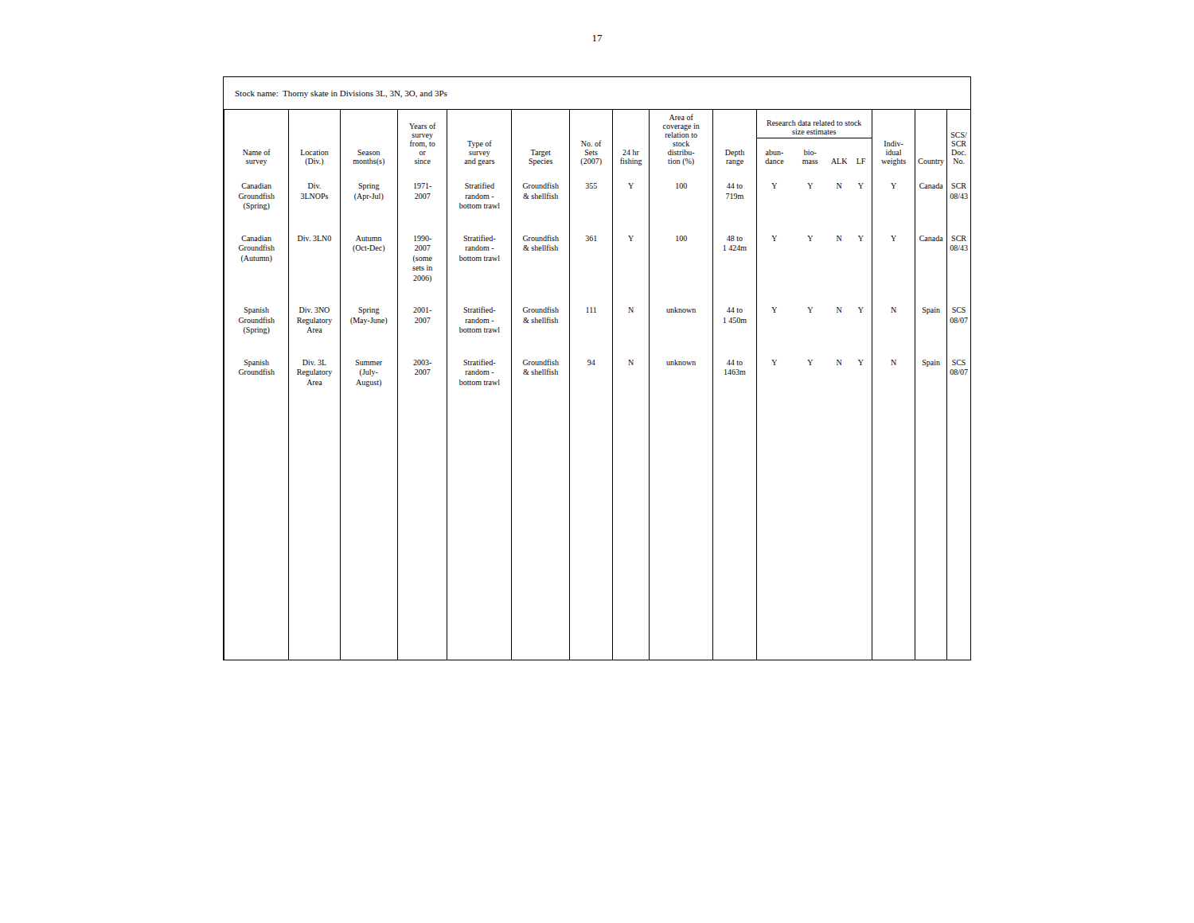17
Stock name: Thorny skate in Divisions 3L, 3N, 3O, and 3Ps
| Name of survey | Location (Div.) | Season months(s) | Years of survey from, to or since | Type of survey and gears | Target Species | No. of Sets (2007) | 24 hr fishing | Area of coverage in relation to stock distribu- tion (%) | Depth range | Research data related to stock size estimates | Indiv- idual weights | Country | SCS/ SCR Doc. No. |
| --- | --- | --- | --- | --- | --- | --- | --- | --- | --- | --- | --- | --- | --- |
| abun- dance | bio- mass | ALK | LF |
| Canadian Groundfish (Spring) | Div. 3LNOPs | Spring (Apr-Jul) | 1971- 2007 | Stratified random - bottom trawl | Groundfish & shellfish | 355 | Y | 100 | 44 to 719m | Y | Y | N | Y | Y | Canada | SCR 08/43 |
| Canadian Groundfish (Autumn) | Div. 3LN0 | Autumn (Oct-Dec) | 1990- 2007 (some sets in 2006) | Stratified- random - bottom trawl | Groundfish & shellfish | 361 | Y | 100 | 48 to 1 424m | Y | Y | N | Y | Y | Canada | SCR 08/43 |
| Spanish Groundfish (Spring) | Div. 3NO Regulatory Area | Spring (May-June) | 2001- 2007 | Stratified- random - bottom trawl | Groundfish & shellfish | 111 | N | unknown | 44 to 1 450m | Y | Y | N | Y | N | Spain | SCS 08/07 |
| Spanish Groundfish | Div. 3L Regulatory Area | Summer (July- August) | 2003- 2007 | Stratified- random - bottom trawl | Groundfish & shellfish | 94 | N | unknown | 44 to 1463m | Y | Y | N | Y | N | Spain | SCS 08/07 |